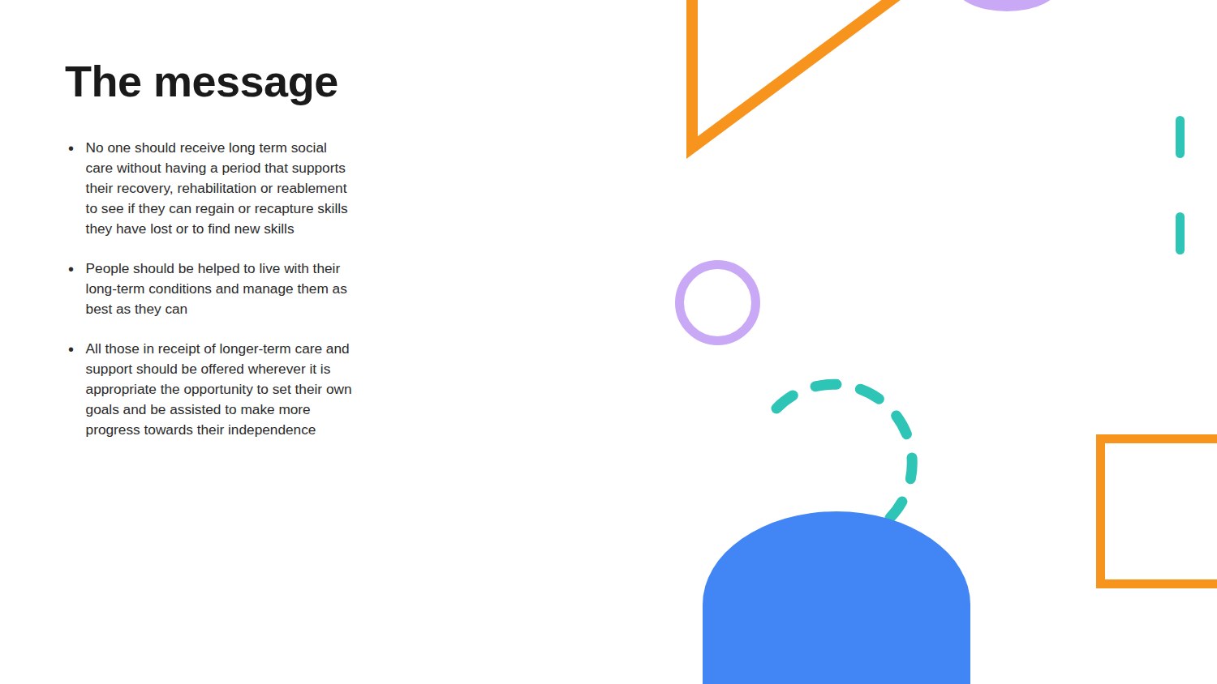The message
No one should receive long term social care without having a period that supports their recovery, rehabilitation or reablement to see if they can regain or recapture skills they have lost or to find new skills
People should be helped to live with their long-term conditions and manage them as best as they can
All those in receipt of longer-term care and support should be offered wherever it is appropriate the opportunity to set their own goals and be assisted to make more progress towards their independence